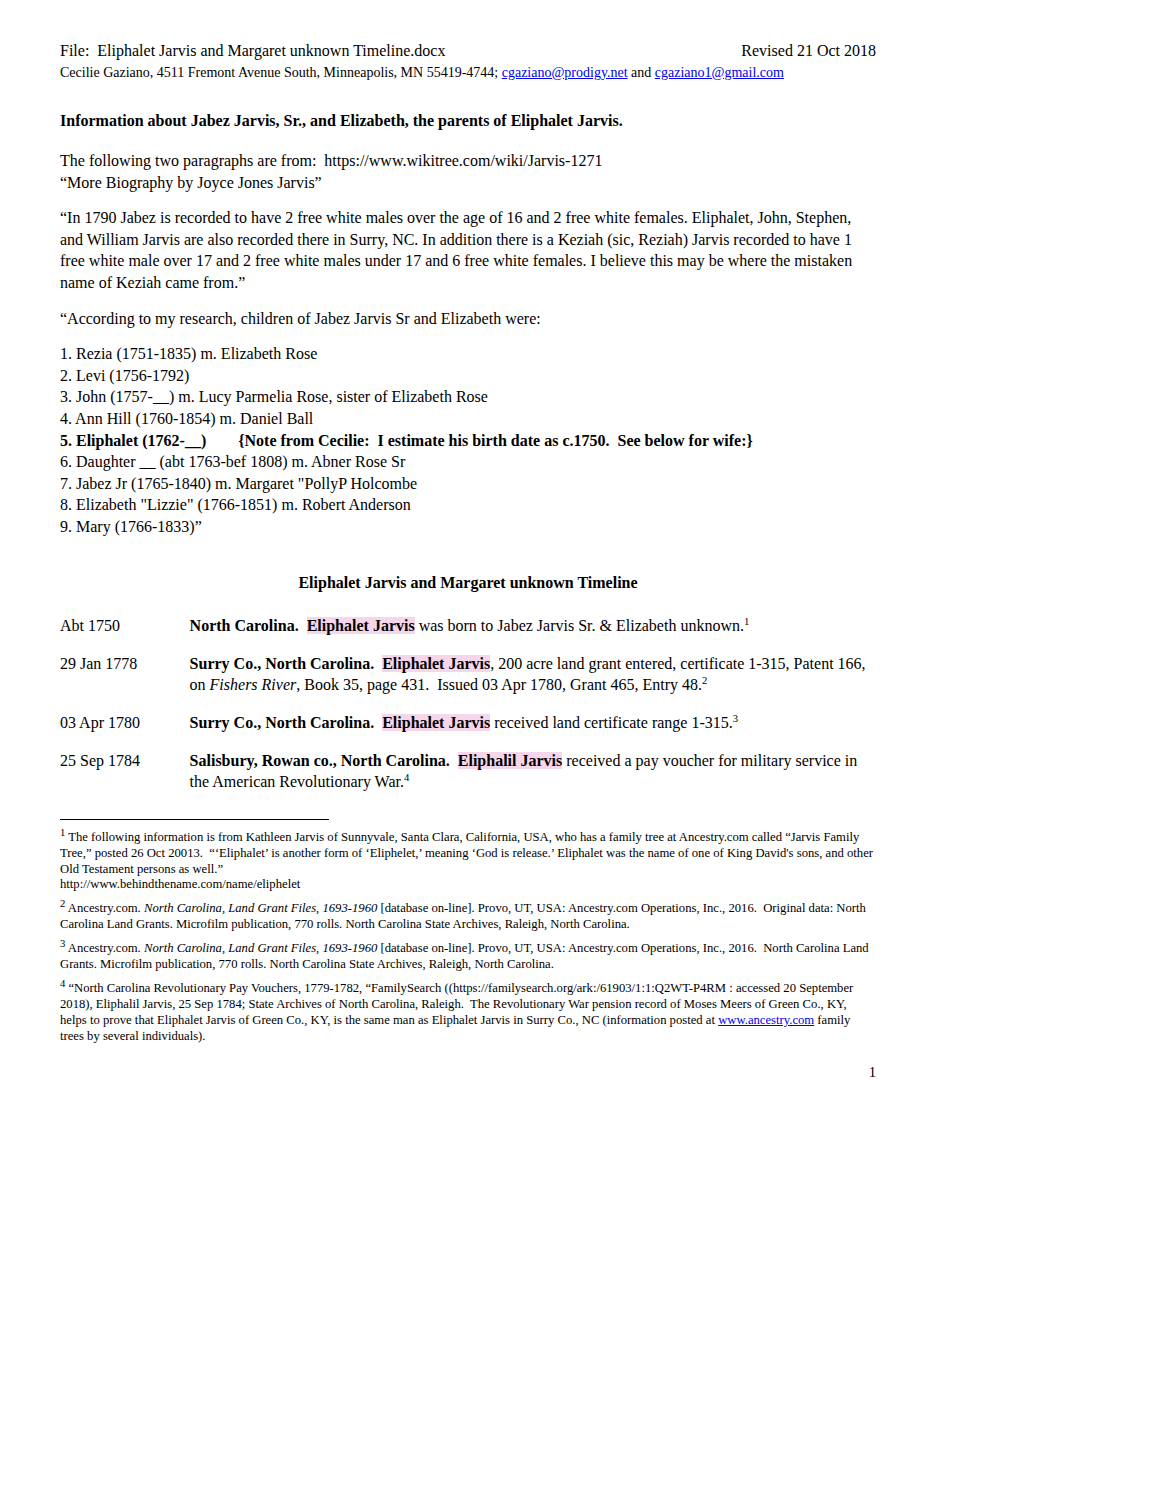File: Eliphalet Jarvis and Margaret unknown Timeline.docx Revised 21 Oct 2018
Cecilie Gaziano, 4511 Fremont Avenue South, Minneapolis, MN 55419-4744; cgaziano@prodigy.net and cgaziano1@gmail.com
Information about Jabez Jarvis, Sr., and Elizabeth, the parents of Eliphalet Jarvis.
The following two paragraphs are from: https://www.wikitree.com/wiki/Jarvis-1271
“More Biography by Joyce Jones Jarvis”
“In 1790 Jabez is recorded to have 2 free white males over the age of 16 and 2 free white females. Eliphalet, John, Stephen, and William Jarvis are also recorded there in Surry, NC. In addition there is a Keziah (sic, Reziah) Jarvis recorded to have 1 free white male over 17 and 2 free white males under 17 and 6 free white females. I believe this may be where the mistaken name of Keziah came from.”
“According to my research, children of Jabez Jarvis Sr and Elizabeth were:
1. Rezia (1751-1835) m. Elizabeth Rose
2. Levi (1756-1792)
3. John (1757-__) m. Lucy Parmelia Rose, sister of Elizabeth Rose
4. Ann Hill (1760-1854) m. Daniel Ball
5. Eliphalet (1762-__) {Note from Cecilie: I estimate his birth date as c.1750. See below for wife:}
6. Daughter __ (abt 1763-bef 1808) m. Abner Rose Sr
7. Jabez Jr (1765-1840) m. Margaret "PollyP Holcombe
8. Elizabeth "Lizzie" (1766-1851) m. Robert Anderson
9. Mary (1766-1833)”
Eliphalet Jarvis and Margaret unknown Timeline
| Abt 1750 | North Carolina. Eliphalet Jarvis was born to Jabez Jarvis Sr. & Elizabeth unknown. 1 |
| 29 Jan 1778 | Surry Co., North Carolina. Eliphalet Jarvis , 200 acre land grant entered, certificate 1-315, Patent 166, on Fishers River , Book 35, page 431. Issued 03 Apr 1780, Grant 465, Entry 48. 2 |
| 03 Apr 1780 | Surry Co., North Carolina. Eliphalet Jarvis received land certificate range 1-315. 3 |
| 25 Sep 1784 | Salisbury, Rowan co., North Carolina. Eliphalil Jarvis received a pay voucher for military service in the American Revolutionary War. 4 |
1 The following information is from Kathleen Jarvis of Sunnyvale, Santa Clara, California, USA, who has a family tree at Ancestry.com called “Jarvis Family Tree,” posted 26 Oct 20013. “‘Eliphalet’ is another form of ‘Eliphelet,’ meaning ‘God is release.’ Eliphalet was the name of one of King David's sons, and other Old Testament persons as well.”
http://www.behindthename.com/name/eliphelet
2 Ancestry.com. North Carolina, Land Grant Files, 1693-1960 [database on-line]. Provo, UT, USA: Ancestry.com Operations, Inc., 2016. Original data: North Carolina Land Grants. Microfilm publication, 770 rolls. North Carolina State Archives, Raleigh, North Carolina.
3 Ancestry.com. North Carolina, Land Grant Files, 1693-1960 [database on-line]. Provo, UT, USA: Ancestry.com Operations, Inc., 2016. North Carolina Land Grants. Microfilm publication, 770 rolls. North Carolina State Archives, Raleigh, North Carolina.
4 “North Carolina Revolutionary Pay Vouchers, 1779-1782, “FamilySearch ((https://familysearch.org/ark:/61903/1:1:Q2WT-P4RM : accessed 20 September 2018), Eliphalil Jarvis, 25 Sep 1784; State Archives of North Carolina, Raleigh. The Revolutionary War pension record of Moses Meers of Green Co., KY, helps to prove that Eliphalet Jarvis of Green Co., KY, is the same man as Eliphalet Jarvis in Surry Co., NC (information posted at www.ancestry.com family trees by several individuals).
1